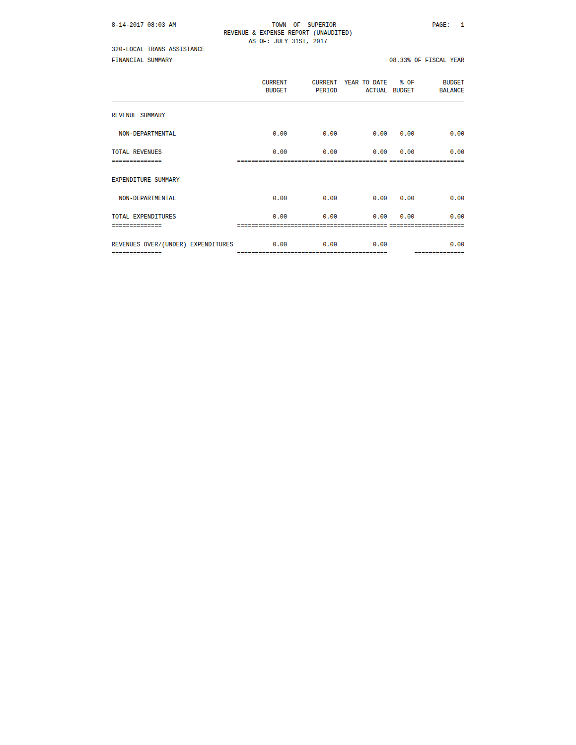8-14-2017 08:03 AM TOWN OF SUPERIOR PAGE: 1
REVENUE & EXPENSE REPORT (UNAUDITED)
AS OF: JULY 31ST, 2017
320-LOCAL TRANS ASSISTANCE
FINANCIAL SUMMARY 08.33% OF FISCAL YEAR
| | CURRENT | CURRENT | YEAR TO DATE | % OF | BUDGET |
| | BUDGET | PERIOD | ACTUAL | BUDGET | BALANCE |
| REVENUE SUMMARY | | | | | |
| NON-DEPARTMENTAL | 0.00 | 0.00 | 0.00 | 0.00 | 0.00 |
| TOTAL REVENUES | 0.00 | 0.00 | 0.00 | 0.00 | 0.00 |
| ============== | ============== | ============== | ============== | ======= | ============== |
| EXPENDITURE SUMMARY | | | | | |
| NON-DEPARTMENTAL | 0.00 | 0.00 | 0.00 | 0.00 | 0.00 |
| TOTAL EXPENDITURES | 0.00 | 0.00 | 0.00 | 0.00 | 0.00 |
| ============== | ============== | ============== | ============== | ======= | ============== |
| REVENUES OVER/(UNDER) EXPENDITURES | 0.00 | 0.00 | 0.00 | | 0.00 |
| ============== | ============== | ============== | ============== | | ============== |